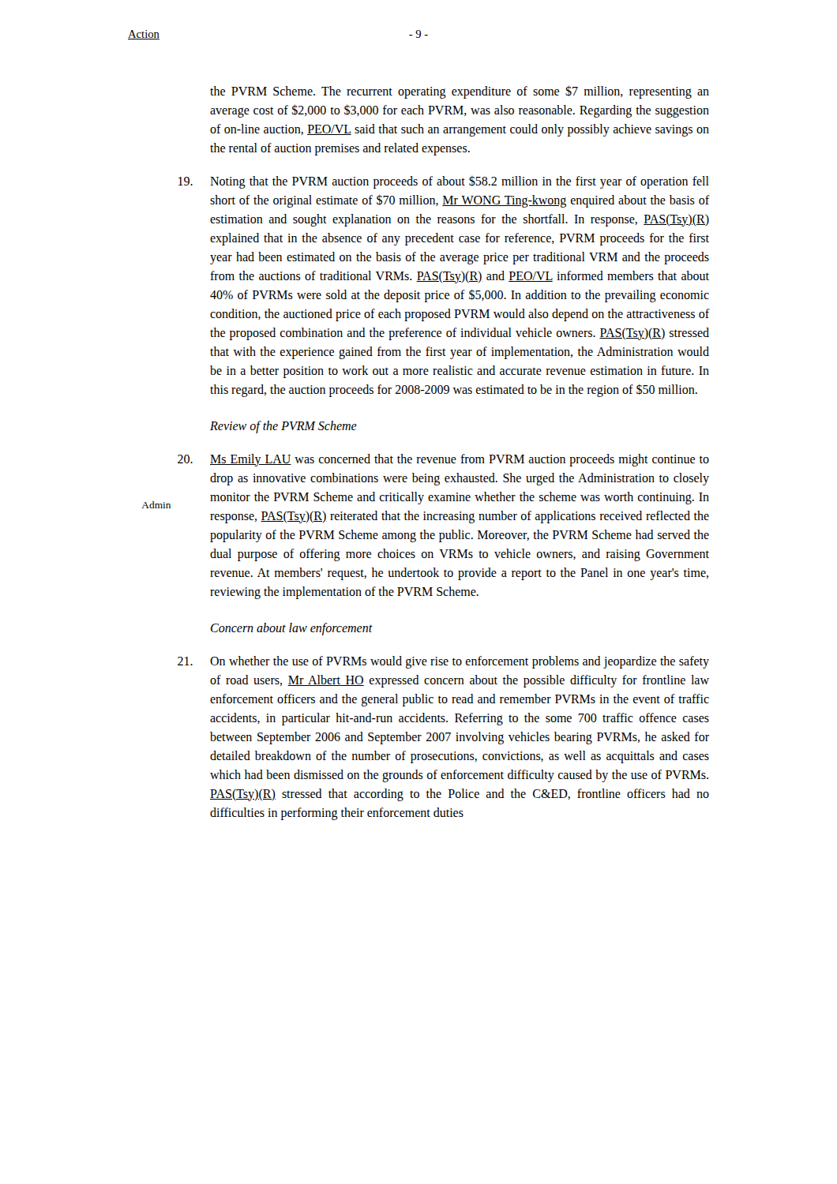Action
- 9 -
the PVRM Scheme. The recurrent operating expenditure of some $7 million, representing an average cost of $2,000 to $3,000 for each PVRM, was also reasonable. Regarding the suggestion of on-line auction, PEO/VL said that such an arrangement could only possibly achieve savings on the rental of auction premises and related expenses.
19. Noting that the PVRM auction proceeds of about $58.2 million in the first year of operation fell short of the original estimate of $70 million, Mr WONG Ting-kwong enquired about the basis of estimation and sought explanation on the reasons for the shortfall. In response, PAS(Tsy)(R) explained that in the absence of any precedent case for reference, PVRM proceeds for the first year had been estimated on the basis of the average price per traditional VRM and the proceeds from the auctions of traditional VRMs. PAS(Tsy)(R) and PEO/VL informed members that about 40% of PVRMs were sold at the deposit price of $5,000. In addition to the prevailing economic condition, the auctioned price of each proposed PVRM would also depend on the attractiveness of the proposed combination and the preference of individual vehicle owners. PAS(Tsy)(R) stressed that with the experience gained from the first year of implementation, the Administration would be in a better position to work out a more realistic and accurate revenue estimation in future. In this regard, the auction proceeds for 2008-2009 was estimated to be in the region of $50 million.
Review of the PVRM Scheme
Admin
20. Ms Emily LAU was concerned that the revenue from PVRM auction proceeds might continue to drop as innovative combinations were being exhausted. She urged the Administration to closely monitor the PVRM Scheme and critically examine whether the scheme was worth continuing. In response, PAS(Tsy)(R) reiterated that the increasing number of applications received reflected the popularity of the PVRM Scheme among the public. Moreover, the PVRM Scheme had served the dual purpose of offering more choices on VRMs to vehicle owners, and raising Government revenue. At members' request, he undertook to provide a report to the Panel in one year's time, reviewing the implementation of the PVRM Scheme.
Concern about law enforcement
21. On whether the use of PVRMs would give rise to enforcement problems and jeopardize the safety of road users, Mr Albert HO expressed concern about the possible difficulty for frontline law enforcement officers and the general public to read and remember PVRMs in the event of traffic accidents, in particular hit-and-run accidents. Referring to the some 700 traffic offence cases between September 2006 and September 2007 involving vehicles bearing PVRMs, he asked for detailed breakdown of the number of prosecutions, convictions, as well as acquittals and cases which had been dismissed on the grounds of enforcement difficulty caused by the use of PVRMs. PAS(Tsy)(R) stressed that according to the Police and the C&ED, frontline officers had no difficulties in performing their enforcement duties